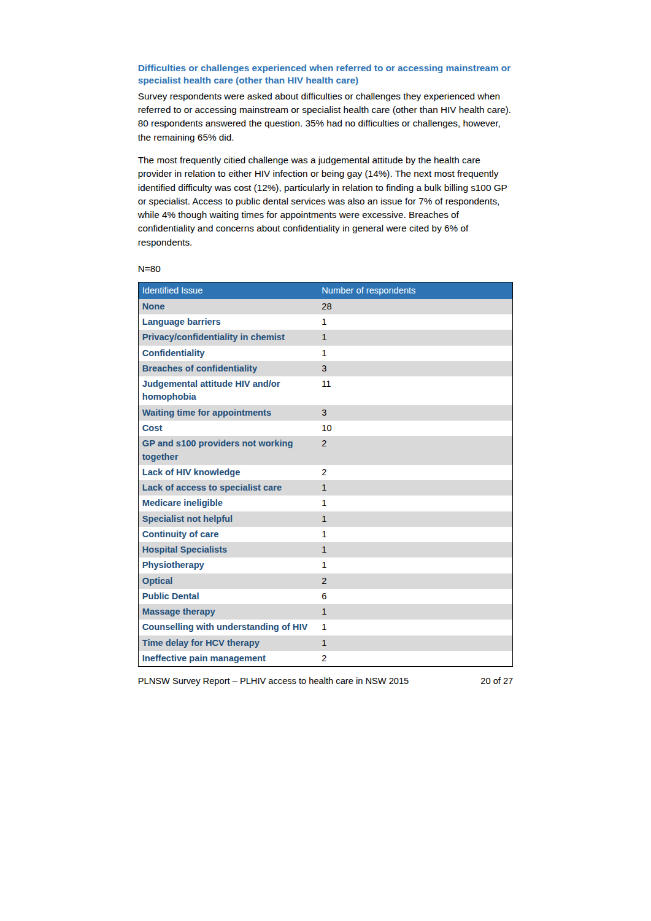Difficulties or challenges experienced when referred to or accessing mainstream or specialist health care (other than HIV health care)
Survey respondents were asked about difficulties or challenges they experienced when referred to or accessing mainstream or specialist health care (other than HIV health care). 80 respondents answered the question. 35% had no difficulties or challenges, however, the remaining 65% did.
The most frequently citied challenge was a judgemental attitude by the health care provider in relation to either HIV infection or being gay (14%). The next most frequently identified difficulty was cost (12%), particularly in relation to finding a bulk billing s100 GP or specialist. Access to public dental services was also an issue for 7% of respondents, while 4% though waiting times for appointments were excessive. Breaches of confidentiality and concerns about confidentiality in general were cited by 6% of respondents.
N=80
| Identified Issue | Number of respondents |
| --- | --- |
| None | 28 |
| Language barriers | 1 |
| Privacy/confidentiality in chemist | 1 |
| Confidentiality | 1 |
| Breaches of confidentiality | 3 |
| Judgemental attitude HIV and/or homophobia | 11 |
| Waiting time for appointments | 3 |
| Cost | 10 |
| GP and s100 providers not working together | 2 |
| Lack of HIV knowledge | 2 |
| Lack of access to specialist care | 1 |
| Medicare ineligible | 1 |
| Specialist not helpful | 1 |
| Continuity of care | 1 |
| Hospital Specialists | 1 |
| Physiotherapy | 1 |
| Optical | 2 |
| Public Dental | 6 |
| Massage therapy | 1 |
| Counselling with understanding of HIV | 1 |
| Time delay for HCV therapy | 1 |
| Ineffective pain management | 2 |
PLNSW Survey Report – PLHIV access to health care in NSW 2015
20 of 27